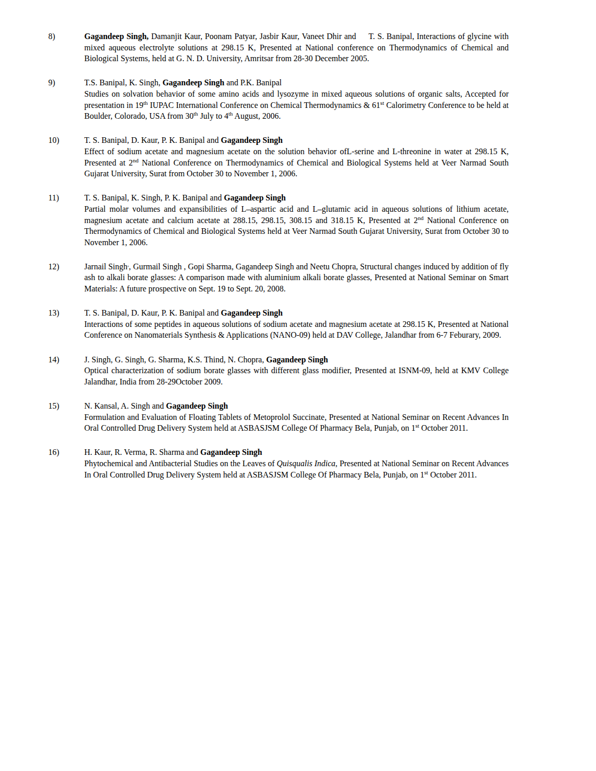8)
Gagandeep Singh, Damanjit Kaur, Poonam Patyar, Jasbir Kaur, Vaneet Dhir and T. S. Banipal, Interactions of glycine with mixed aqueous electrolyte solutions at 298.15 K, Presented at National conference on Thermodynamics of Chemical and Biological Systems, held at G. N. D. University, Amritsar from 28-30 December 2005.
9)
T.S. Banipal, K. Singh, Gagandeep Singh and P.K. Banipal
Studies on solvation behavior of some amino acids and lysozyme in mixed aqueous solutions of organic salts, Accepted for presentation in 19th IUPAC International Conference on Chemical Thermodynamics & 61st Calorimetry Conference to be held at Boulder, Colorado, USA from 30th July to 4th August, 2006.
10)
T. S. Banipal, D. Kaur, P. K. Banipal and Gagandeep Singh
Effect of sodium acetate and magnesium acetate on the solution behavior ofL-serine and L-threonine in water at 298.15 K, Presented at 2nd National Conference on Thermodynamics of Chemical and Biological Systems held at Veer Narmad South Gujarat University, Surat from October 30 to November 1, 2006.
11)
T. S. Banipal, K. Singh, P. K. Banipal and Gagandeep Singh
Partial molar volumes and expansibilities of L–aspartic acid and L–glutamic acid in aqueous solutions of lithium acetate, magnesium acetate and calcium acetate at 288.15, 298.15, 308.15 and 318.15 K, Presented at 2nd National Conference on Thermodynamics of Chemical and Biological Systems held at Veer Narmad South Gujarat University, Surat from October 30 to November 1, 2006.
12)
Jarnail Singh,, Gurmail Singh , Gopi Sharma, Gagandeep Singh and Neetu Chopra, Structural changes induced by addition of fly ash to alkali borate glasses: A comparison made with aluminium alkali borate glasses, Presented at National Seminar on Smart Materials: A future prospective on Sept. 19 to Sept. 20, 2008.
13)
T. S. Banipal, D. Kaur, P. K. Banipal and Gagandeep Singh
Interactions of some peptides in aqueous solutions of sodium acetate and magnesium acetate at 298.15 K, Presented at National Conference on Nanomaterials Synthesis & Applications (NANO-09) held at DAV College, Jalandhar from 6-7 Feburary, 2009.
14)
J. Singh, G. Singh, G. Sharma, K.S. Thind, N. Chopra, Gagandeep Singh
Optical characterization of sodium borate glasses with different glass modifier, Presented at ISNM-09, held at KMV College Jalandhar, India from 28-29October 2009.
15)
N. Kansal, A. Singh and Gagandeep Singh
Formulation and Evaluation of Floating Tablets of Metoprolol Succinate, Presented at National Seminar on Recent Advances In Oral Controlled Drug Delivery System held at ASBASJSM College Of Pharmacy Bela, Punjab, on 1st October 2011.
16)
H. Kaur, R. Verma, R. Sharma and Gagandeep Singh
Phytochemical and Antibacterial Studies on the Leaves of Quisqualis Indica, Presented at National Seminar on Recent Advances In Oral Controlled Drug Delivery System held at ASBASJSM College Of Pharmacy Bela, Punjab, on 1st October 2011.